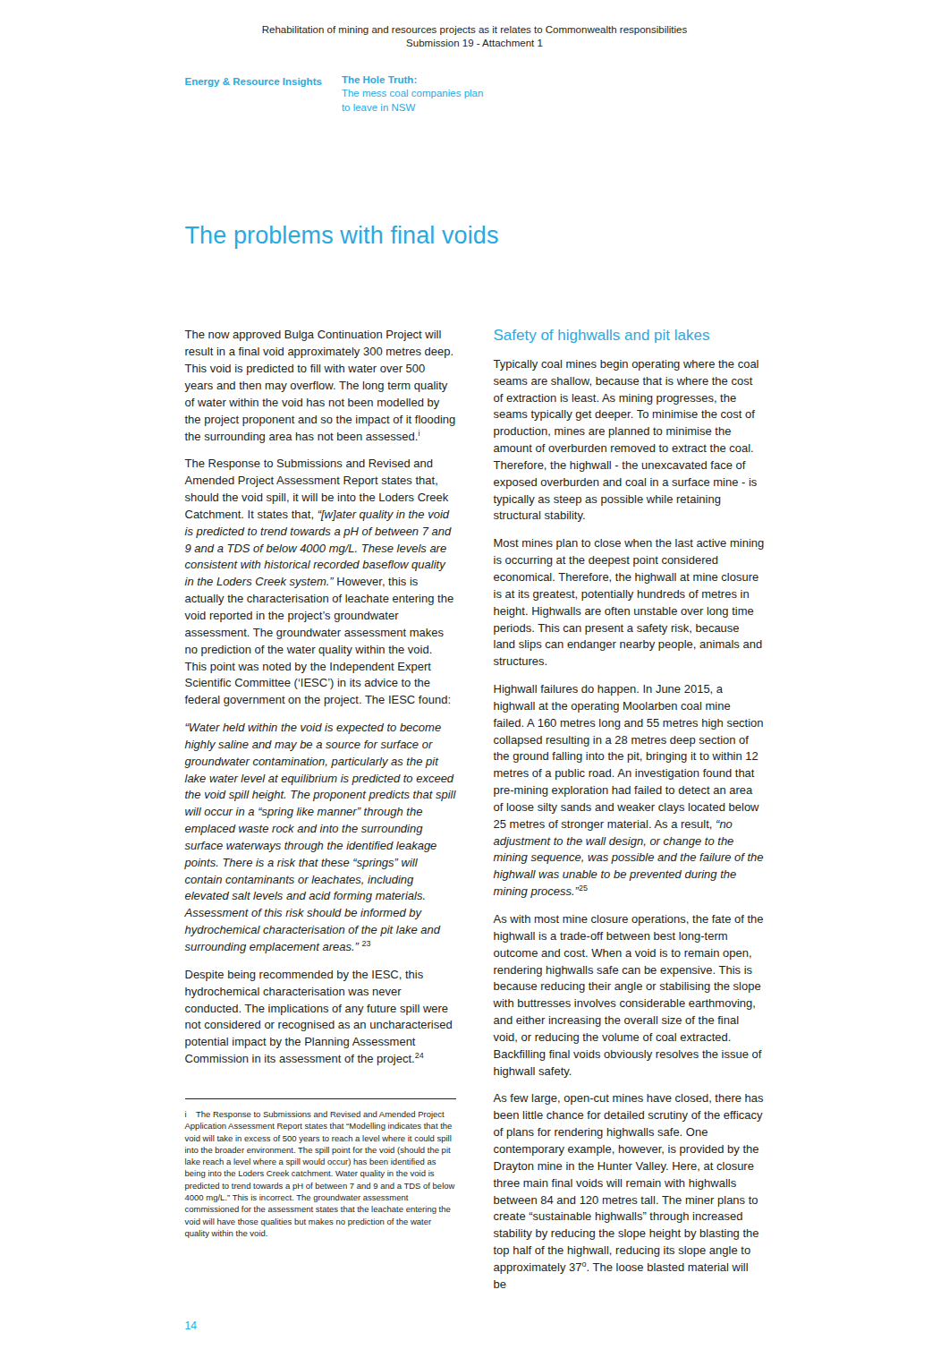Rehabilitation of mining and resources projects as it relates to Commonwealth responsibilities
Submission 19 - Attachment 1
Energy & Resource Insights
The Hole Truth: The mess coal companies plan
to leave in NSW
The problems with final voids
The now approved Bulga Continuation Project will result in a final void approximately 300 metres deep. This void is predicted to fill with water over 500 years and then may overflow. The long term quality of water within the void has not been modelled by the project proponent and so the impact of it flooding the surrounding area has not been assessed.i
The Response to Submissions and Revised and Amended Project Assessment Report states that, should the void spill, it will be into the Loders Creek Catchment. It states that, “[w]ater quality in the void is predicted to trend towards a pH of between 7 and 9 and a TDS of below 4000 mg/L. These levels are consistent with historical recorded baseflow quality in the Loders Creek system.” However, this is actually the characterisation of leachate entering the void reported in the project’s groundwater assessment. The groundwater assessment makes no prediction of the water quality within the void. This point was noted by the Independent Expert Scientific Committee (‘IESC’) in its advice to the federal government on the project. The IESC found:
“Water held within the void is expected to become highly saline and may be a source for surface or groundwater contamination, particularly as the pit lake water level at equilibrium is predicted to exceed the void spill height. The proponent predicts that spill will occur in a “spring like manner” through the emplaced waste rock and into the surrounding surface waterways through the identified leakage points. There is a risk that these “springs” will contain contaminants or leachates, including elevated salt levels and acid forming materials. Assessment of this risk should be informed by hydrochemical characterisation of the pit lake and surrounding emplacement areas.” 23
Despite being recommended by the IESC, this hydrochemical characterisation was never conducted. The implications of any future spill were not considered or recognised as an uncharacterised potential impact by the Planning Assessment Commission in its assessment of the project.24
i The Response to Submissions and Revised and Amended Project Application Assessment Report states that “Modelling indicates that the void will take in excess of 500 years to reach a level where it could spill into the broader environment. The spill point for the void (should the pit lake reach a level where a spill would occur) has been identified as being into the Loders Creek catchment. Water quality in the void is predicted to trend towards a pH of between 7 and 9 and a TDS of below 4000 mg/L.” This is incorrect. The groundwater assessment commissioned for the assessment states that the leachate entering the void will have those qualities but makes no prediction of the water quality within the void.
Safety of highwalls and pit lakes
Typically coal mines begin operating where the coal seams are shallow, because that is where the cost of extraction is least. As mining progresses, the seams typically get deeper. To minimise the cost of production, mines are planned to minimise the amount of overburden removed to extract the coal. Therefore, the highwall - the unexcavated face of exposed overburden and coal in a surface mine - is typically as steep as possible while retaining structural stability.
Most mines plan to close when the last active mining is occurring at the deepest point considered economical. Therefore, the highwall at mine closure is at its greatest, potentially hundreds of metres in height. Highwalls are often unstable over long time periods. This can present a safety risk, because land slips can endanger nearby people, animals and structures.
Highwall failures do happen. In June 2015, a highwall at the operating Moolarben coal mine failed. A 160 metres long and 55 metres high section collapsed resulting in a 28 metres deep section of the ground falling into the pit, bringing it to within 12 metres of a public road. An investigation found that pre-mining exploration had failed to detect an area of loose silty sands and weaker clays located below 25 metres of stronger material. As a result, “no adjustment to the wall design, or change to the mining sequence, was possible and the failure of the highwall was unable to be prevented during the mining process.”25
As with most mine closure operations, the fate of the highwall is a trade-off between best long-term outcome and cost. When a void is to remain open, rendering highwalls safe can be expensive. This is because reducing their angle or stabilising the slope with buttresses involves considerable earthmoving, and either increasing the overall size of the final void, or reducing the volume of coal extracted. Backfilling final voids obviously resolves the issue of highwall safety.
As few large, open-cut mines have closed, there has been little chance for detailed scrutiny of the efficacy of plans for rendering highwalls safe. One contemporary example, however, is provided by the Drayton mine in the Hunter Valley. Here, at closure three main final voids will remain with highwalls between 84 and 120 metres tall. The miner plans to create “sustainable highwalls” through increased stability by reducing the slope height by blasting the top half of the highwall, reducing its slope angle to approximately 37o. The loose blasted material will be
14